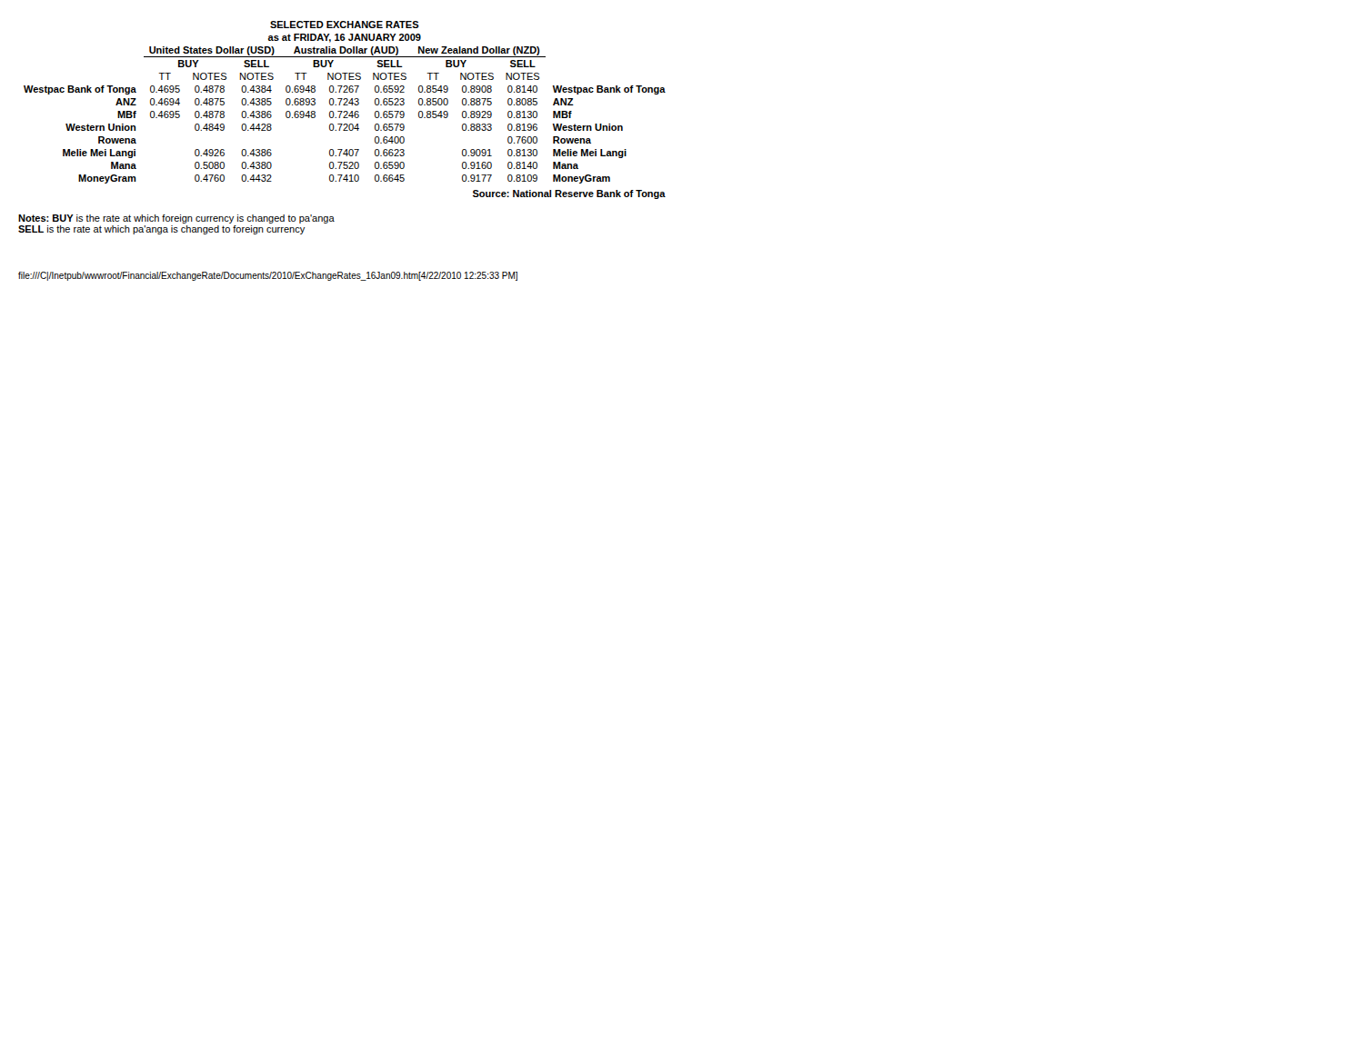| SELECTED EXCHANGE RATES | |
| as at FRIDAY, 16 JANUARY 2009 | |
| | United States Dollar (USD) | Australia Dollar (AUD) | New Zealand Dollar (NZD) | |
| | BUY | SELL | BUY | SELL | BUY | SELL | |
| | TT | NOTES | NOTES | TT | NOTES | NOTES | TT | NOTES | NOTES | |
| Westpac Bank of Tonga | 0.4695 | 0.4878 | 0.4384 | 0.6948 | 0.7267 | 0.6592 | 0.8549 | 0.8908 | 0.8140 | Westpac Bank of Tonga |
| ANZ | 0.4694 | 0.4875 | 0.4385 | 0.6893 | 0.7243 | 0.6523 | 0.8500 | 0.8875 | 0.8085 | ANZ |
| MBf | 0.4695 | 0.4878 | 0.4386 | 0.6948 | 0.7246 | 0.6579 | 0.8549 | 0.8929 | 0.8130 | MBf |
| Western Union | | 0.4849 | 0.4428 | | 0.7204 | 0.6579 | | 0.8833 | 0.8196 | Western Union |
| Rowena | | | | | | 0.6400 | | | 0.7600 | Rowena |
| Melie Mei Langi | | 0.4926 | 0.4386 | | 0.7407 | 0.6623 | | 0.9091 | 0.8130 | Melie Mei Langi |
| Mana | | 0.5080 | 0.4380 | | 0.7520 | 0.6590 | | 0.9160 | 0.8140 | Mana |
| MoneyGram | | 0.4760 | 0.4432 | | 0.7410 | 0.6645 | | 0.9177 | 0.8109 | MoneyGram |
| Source: National Reserve Bank of Tonga |
Notes: BUY is the rate at which foreign currency is changed to pa'anga
SELL is the rate at which pa'anga is changed to foreign currency
file:///C|/Inetpub/wwwroot/Financial/ExchangeRate/Documents/2010/ExChangeRates_16Jan09.htm[4/22/2010 12:25:33 PM]